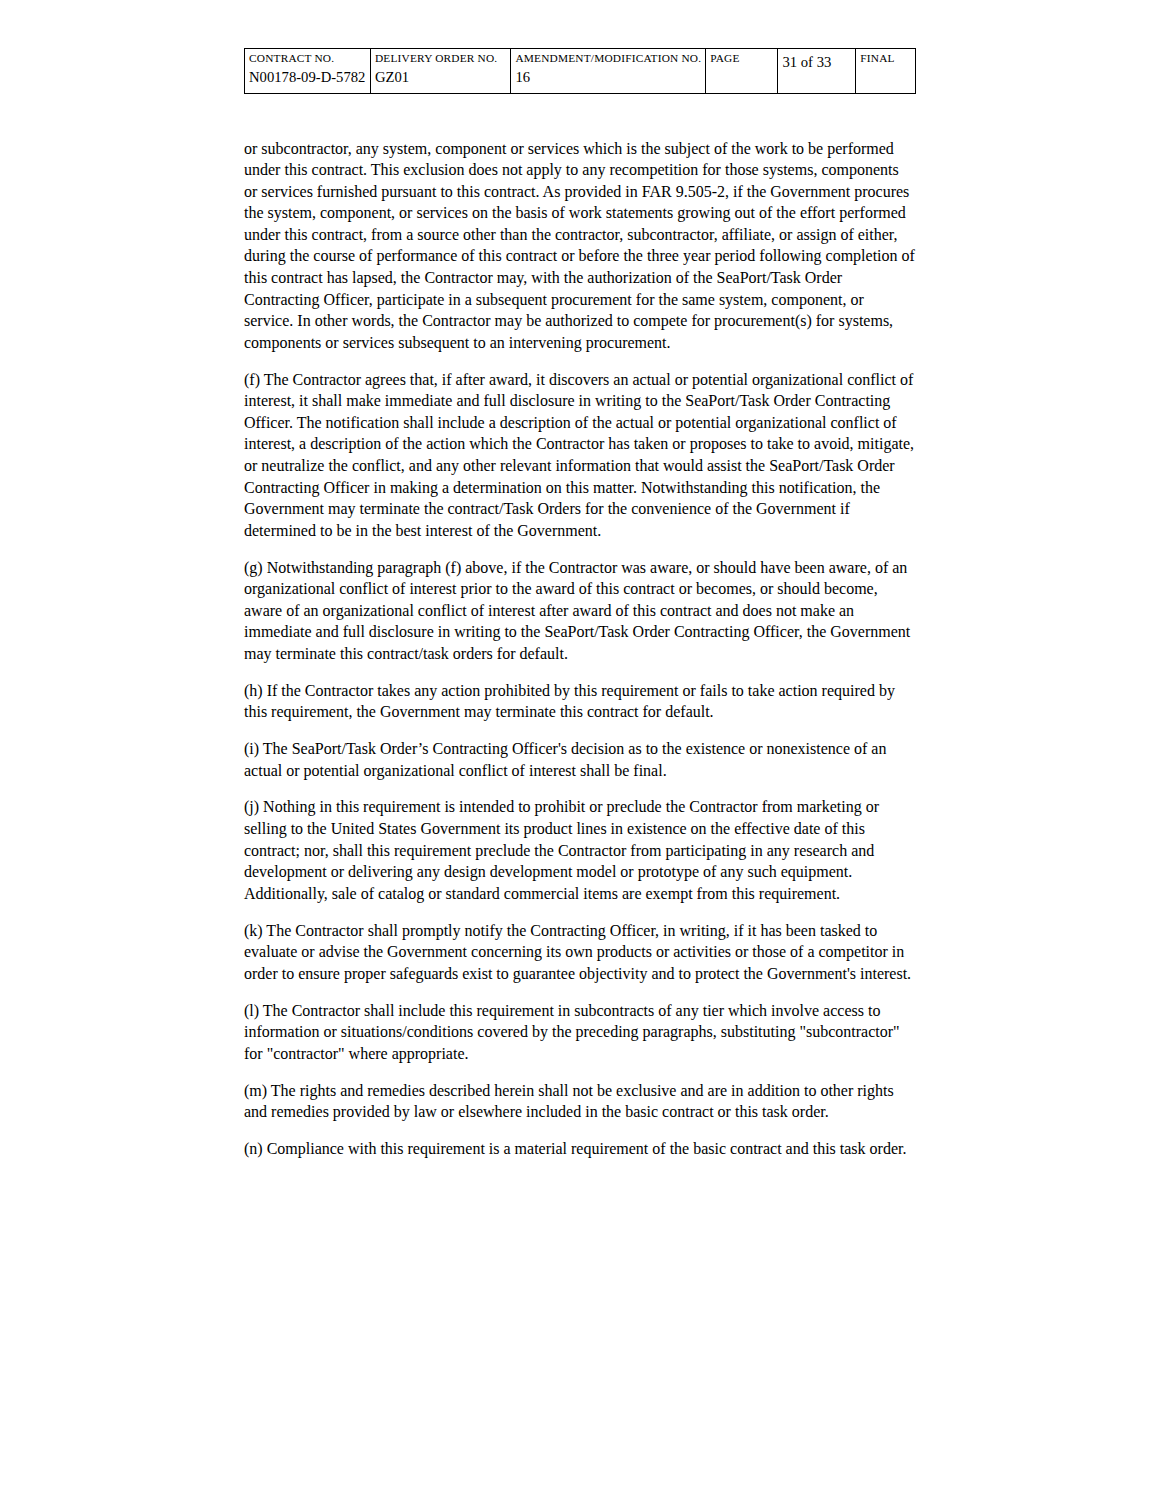| CONTRACT NO. N00178-09-D-5782 | DELIVERY ORDER NO. GZ01 | AMENDMENT/MODIFICATION NO. 16 | PAGE | 31 of 33 | FINAL |
or subcontractor, any system, component or services which is the subject of the work to be performed under this contract. This exclusion does not apply to any recompetition for those systems, components or services furnished pursuant to this contract. As provided in FAR 9.505-2, if the Government procures the system, component, or services on the basis of work statements growing out of the effort performed under this contract, from a source other than the contractor, subcontractor, affiliate, or assign of either, during the course of performance of this contract or before the three year period following completion of this contract has lapsed, the Contractor may, with the authorization of the SeaPort/Task Order Contracting Officer, participate in a subsequent procurement for the same system, component, or service. In other words, the Contractor may be authorized to compete for procurement(s) for systems, components or services subsequent to an intervening procurement.
(f) The Contractor agrees that, if after award, it discovers an actual or potential organizational conflict of interest, it shall make immediate and full disclosure in writing to the SeaPort/Task Order Contracting Officer. The notification shall include a description of the actual or potential organizational conflict of interest, a description of the action which the Contractor has taken or proposes to take to avoid, mitigate, or neutralize the conflict, and any other relevant information that would assist the SeaPort/Task Order Contracting Officer in making a determination on this matter. Notwithstanding this notification, the Government may terminate the contract/Task Orders for the convenience of the Government if determined to be in the best interest of the Government.
(g) Notwithstanding paragraph (f) above, if the Contractor was aware, or should have been aware, of an organizational conflict of interest prior to the award of this contract or becomes, or should become, aware of an organizational conflict of interest after award of this contract and does not make an immediate and full disclosure in writing to the SeaPort/Task Order Contracting Officer, the Government may terminate this contract/task orders for default.
(h) If the Contractor takes any action prohibited by this requirement or fails to take action required by this requirement, the Government may terminate this contract for default.
(i) The SeaPort/Task Order’s Contracting Officer's decision as to the existence or nonexistence of an actual or potential organizational conflict of interest shall be final.
(j) Nothing in this requirement is intended to prohibit or preclude the Contractor from marketing or selling to the United States Government its product lines in existence on the effective date of this contract; nor, shall this requirement preclude the Contractor from participating in any research and development or delivering any design development model or prototype of any such equipment. Additionally, sale of catalog or standard commercial items are exempt from this requirement.
(k) The Contractor shall promptly notify the Contracting Officer, in writing, if it has been tasked to evaluate or advise the Government concerning its own products or activities or those of a competitor in order to ensure proper safeguards exist to guarantee objectivity and to protect the Government's interest.
(l) The Contractor shall include this requirement in subcontracts of any tier which involve access to information or situations/conditions covered by the preceding paragraphs, substituting "subcontractor" for "contractor" where appropriate.
(m) The rights and remedies described herein shall not be exclusive and are in addition to other rights and remedies provided by law or elsewhere included in the basic contract or this task order.
(n) Compliance with this requirement is a material requirement of the basic contract and this task order.